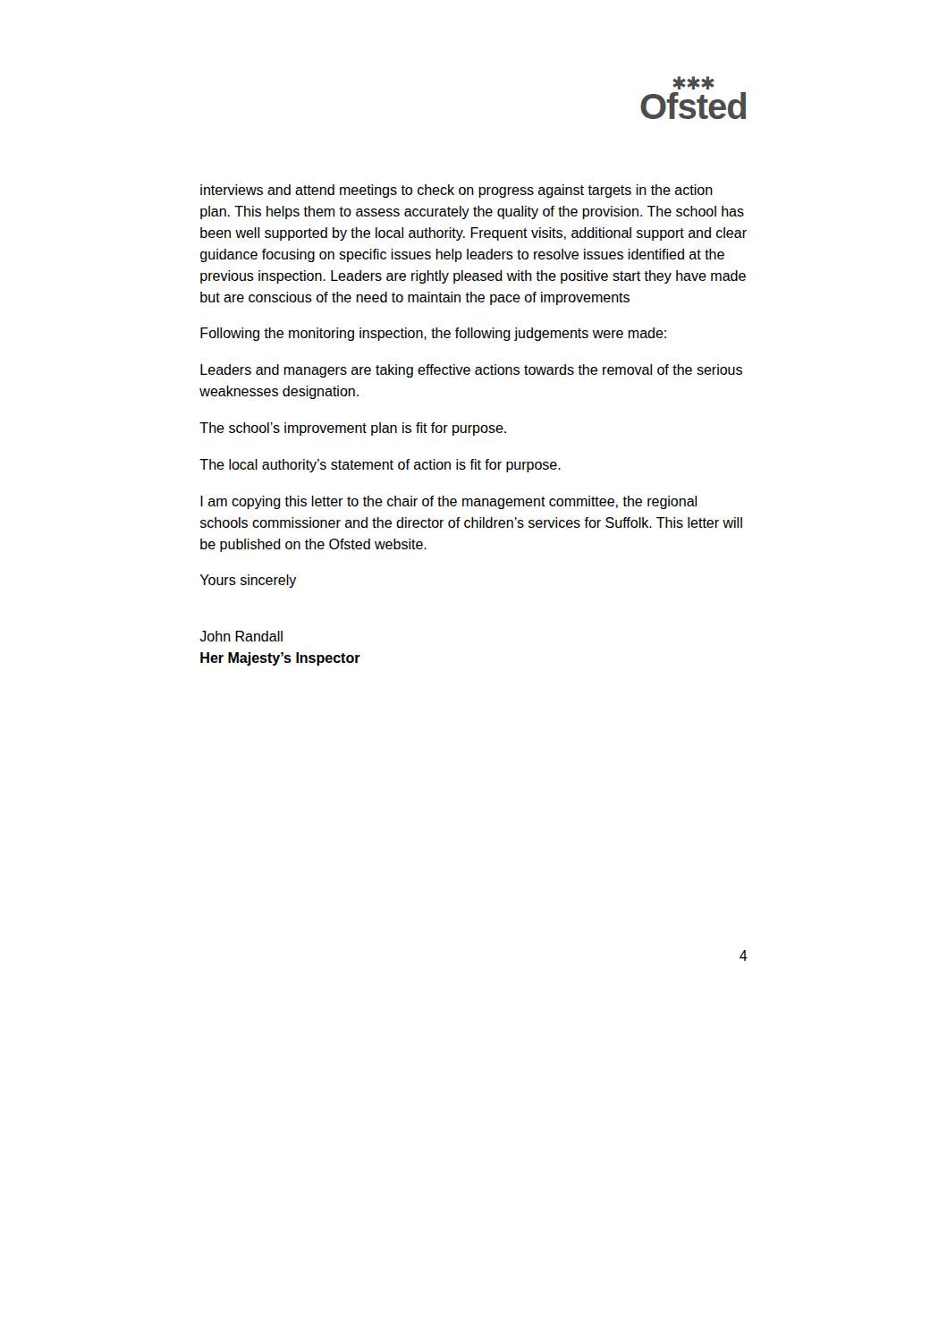✱✱✱ Ofsted
interviews and attend meetings to check on progress against targets in the action plan. This helps them to assess accurately the quality of the provision. The school has been well supported by the local authority. Frequent visits, additional support and clear guidance focusing on specific issues help leaders to resolve issues identified at the previous inspection. Leaders are rightly pleased with the positive start they have made but are conscious of the need to maintain the pace of improvements
Following the monitoring inspection, the following judgements were made:
Leaders and managers are taking effective actions towards the removal of the serious weaknesses designation.
The school’s improvement plan is fit for purpose.
The local authority’s statement of action is fit for purpose.
I am copying this letter to the chair of the management committee, the regional schools commissioner and the director of children’s services for Suffolk. This letter will be published on the Ofsted website.
Yours sincerely
John Randall
Her Majesty’s Inspector
4